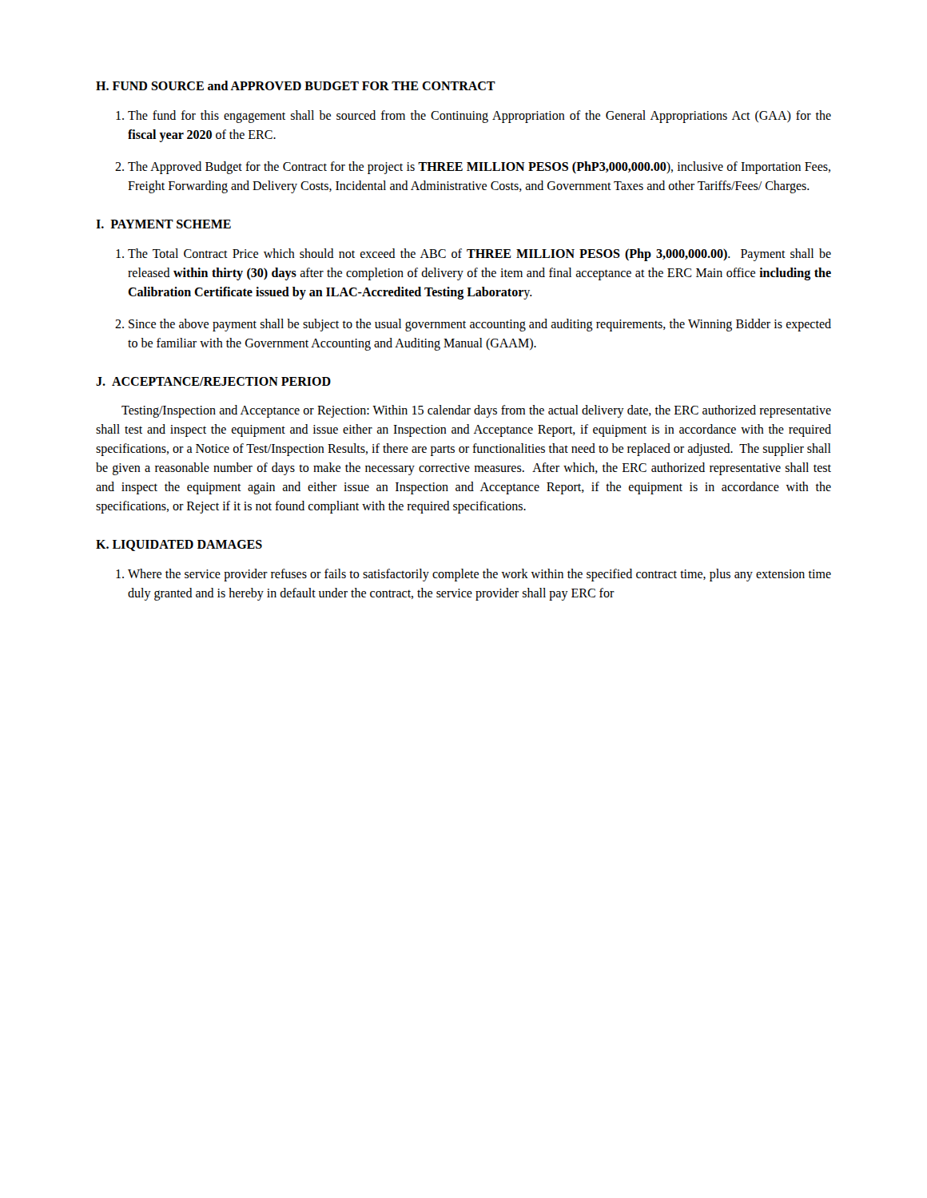H. FUND SOURCE and APPROVED BUDGET FOR THE CONTRACT
The fund for this engagement shall be sourced from the Continuing Appropriation of the General Appropriations Act (GAA) for the fiscal year 2020 of the ERC.
The Approved Budget for the Contract for the project is THREE MILLION PESOS (PhP3,000,000.00), inclusive of Importation Fees, Freight Forwarding and Delivery Costs, Incidental and Administrative Costs, and Government Taxes and other Tariffs/Fees/ Charges.
I. PAYMENT SCHEME
The Total Contract Price which should not exceed the ABC of THREE MILLION PESOS (Php 3,000,000.00). Payment shall be released within thirty (30) days after the completion of delivery of the item and final acceptance at the ERC Main office including the Calibration Certificate issued by an ILAC-Accredited Testing Laboratory.
Since the above payment shall be subject to the usual government accounting and auditing requirements, the Winning Bidder is expected to be familiar with the Government Accounting and Auditing Manual (GAAM).
J. ACCEPTANCE/REJECTION PERIOD
Testing/Inspection and Acceptance or Rejection: Within 15 calendar days from the actual delivery date, the ERC authorized representative shall test and inspect the equipment and issue either an Inspection and Acceptance Report, if equipment is in accordance with the required specifications, or a Notice of Test/Inspection Results, if there are parts or functionalities that need to be replaced or adjusted. The supplier shall be given a reasonable number of days to make the necessary corrective measures. After which, the ERC authorized representative shall test and inspect the equipment again and either issue an Inspection and Acceptance Report, if the equipment is in accordance with the specifications, or Reject if it is not found compliant with the required specifications.
K. LIQUIDATED DAMAGES
Where the service provider refuses or fails to satisfactorily complete the work within the specified contract time, plus any extension time duly granted and is hereby in default under the contract, the service provider shall pay ERC for